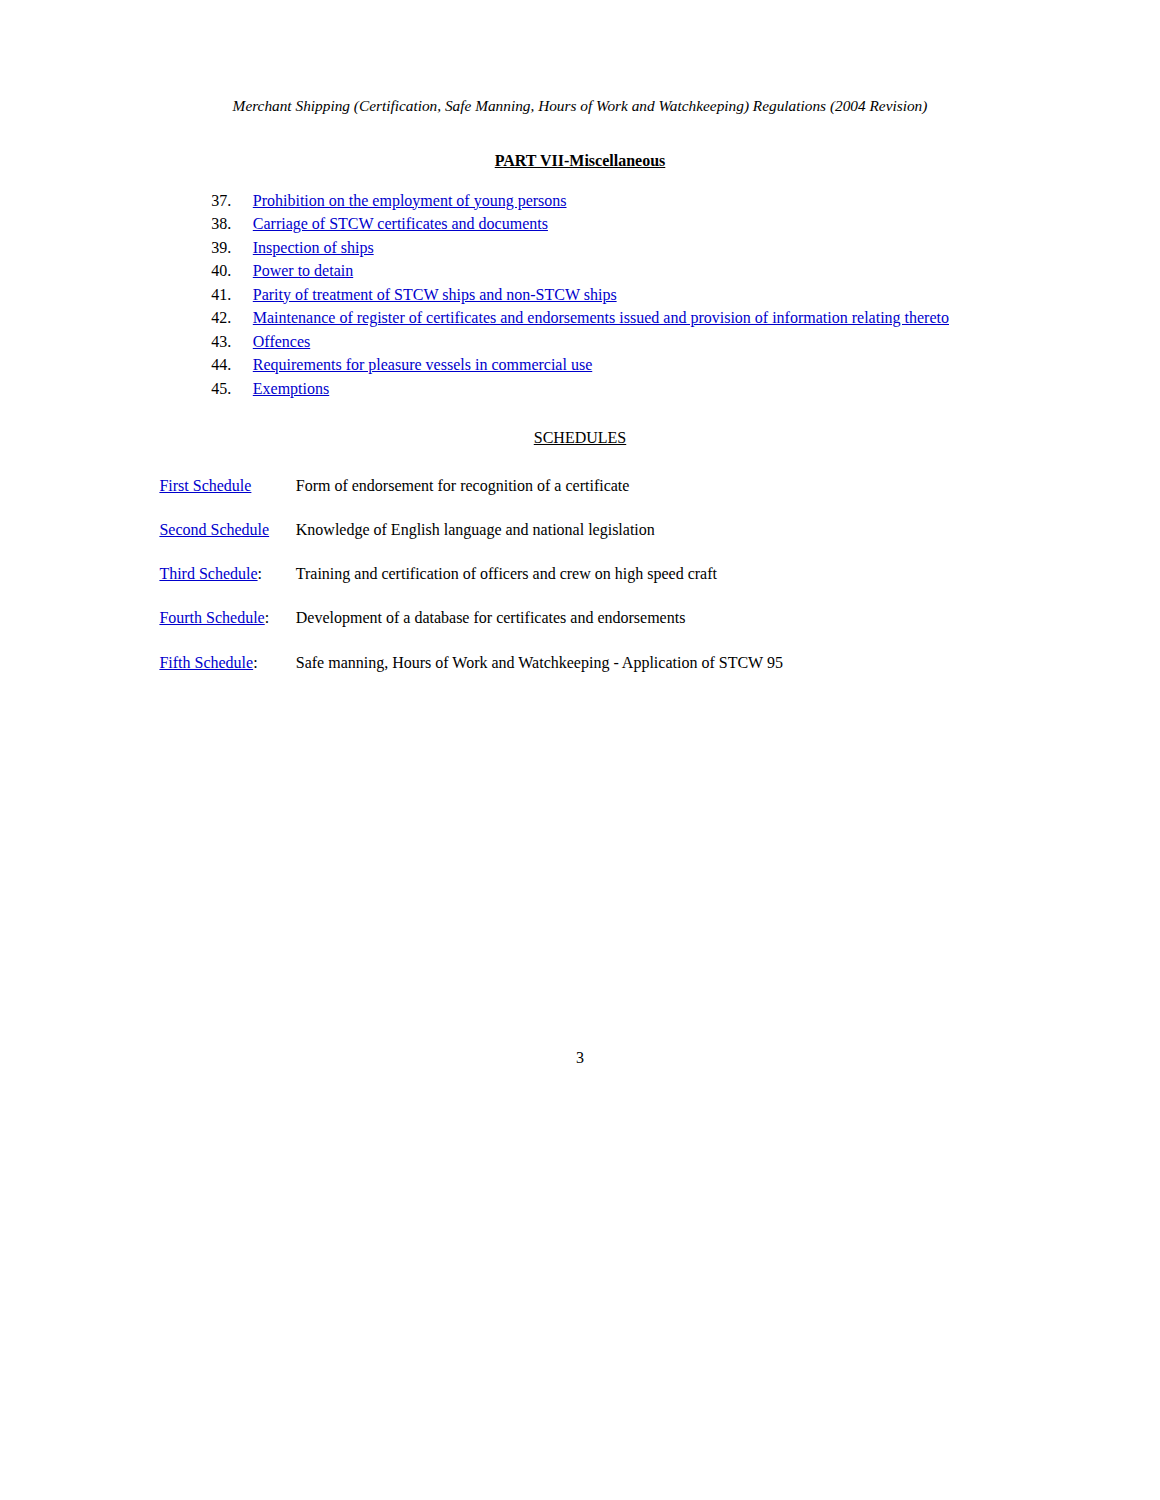Merchant Shipping (Certification, Safe Manning, Hours of Work and Watchkeeping) Regulations (2004 Revision)
PART VII-Miscellaneous
| 37. | Prohibition on the employment of young persons |
| 38. | Carriage of STCW certificates and documents |
| 39. | Inspection of ships |
| 40. | Power to detain |
| 41. | Parity of treatment of STCW ships and non-STCW ships |
| 42. | Maintenance of register of certificates and endorsements issued and provision of information relating thereto |
| 43. | Offences |
| 44. | Requirements for pleasure vessels in commercial use |
| 45. | Exemptions |
SCHEDULES
| First Schedule | Form of endorsement for recognition of a certificate |
| Second Schedule | Knowledge of English language and national legislation |
| Third Schedule : | Training and certification of officers and crew on high speed craft |
| Fourth Schedule : | Development of a database for certificates and endorsements |
| Fifth Schedule : | Safe manning, Hours of Work and Watchkeeping - Application of STCW 95 |
3